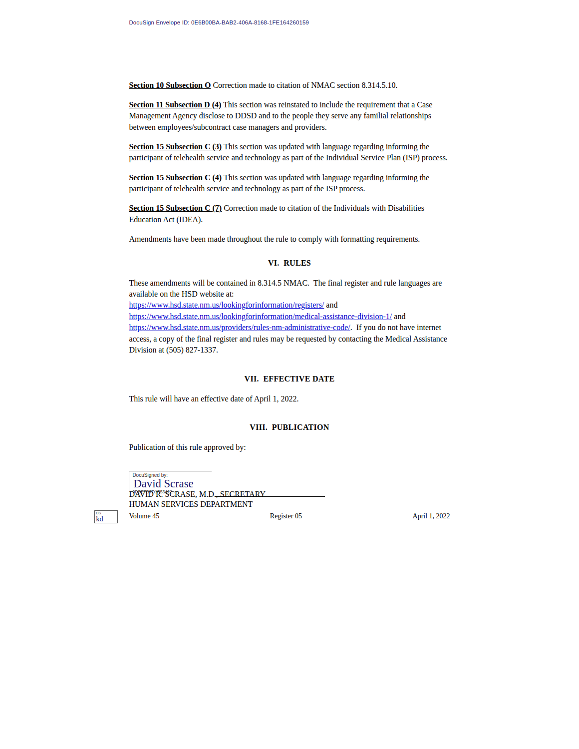DocuSign Envelope ID: 0E6B00BA-BAB2-406A-8168-1FE164260159
Section 10 Subsection O Correction made to citation of NMAC section 8.314.5.10.
Section 11 Subsection D (4) This section was reinstated to include the requirement that a Case Management Agency disclose to DDSD and to the people they serve any familial relationships between employees/subcontract case managers and providers.
Section 15 Subsection C (3) This section was updated with language regarding informing the participant of telehealth service and technology as part of the Individual Service Plan (ISP) process.
Section 15 Subsection C (4) This section was updated with language regarding informing the participant of telehealth service and technology as part of the ISP process.
Section 15 Subsection C (7) Correction made to citation of the Individuals with Disabilities Education Act (IDEA).
Amendments have been made throughout the rule to comply with formatting requirements.
VI. RULES
These amendments will be contained in 8.314.5 NMAC. The final register and rule languages are available on the HSD website at:
https://www.hsd.state.nm.us/lookingforinformation/registers/ and
https://www.hsd.state.nm.us/lookingforinformation/medical-assistance-division-1/ and
https://www.hsd.state.nm.us/providers/rules-nm-administrative-code/. If you do not have internet access, a copy of the final register and rules may be requested by contacting the Medical Assistance Division at (505) 827-1337.
VII. EFFECTIVE DATE
This rule will have an effective date of April 1, 2022.
VIII. PUBLICATION
Publication of this rule approved by:
DocuSigned by: David Scrase 9DBE7D7D1B53422...
DAVID R. SCRASE, M.D., SECRETARY
HUMAN SERVICES DEPARTMENT
Volume 45 Register 05 April 1, 2022
DS kd